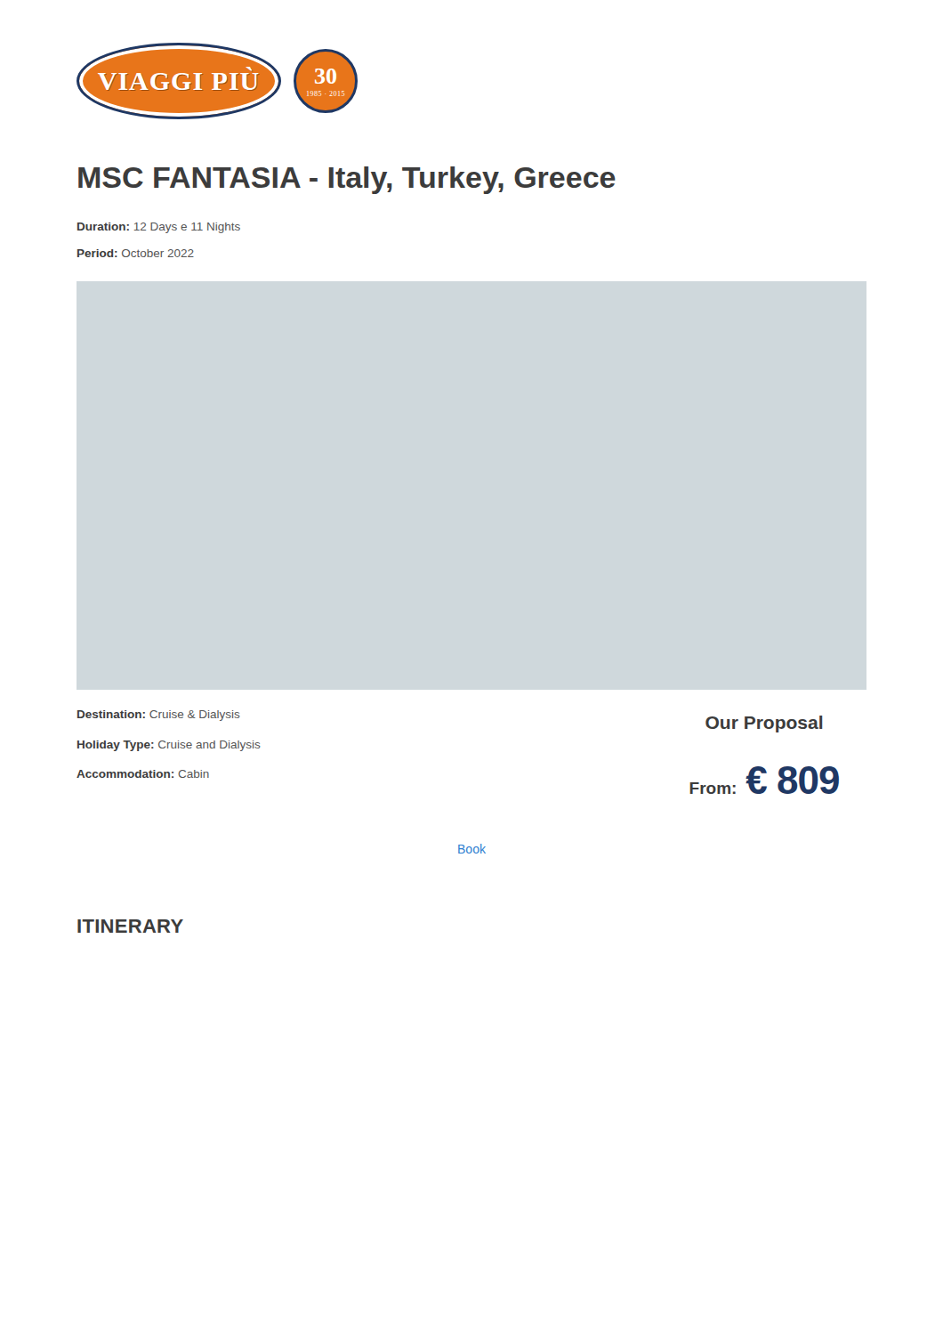VIAGGI PIÙ
30 1985 · 2015
MSC FANTASIA - Italy, Turkey, Greece
Duration: 12 Days e 11 Nights
Period: October 2022
Destination: Cruise & Dialysis
Holiday Type: Cruise and Dialysis
Accommodation: Cabin
Our Proposal
From: € 809
Book
ITINERARY